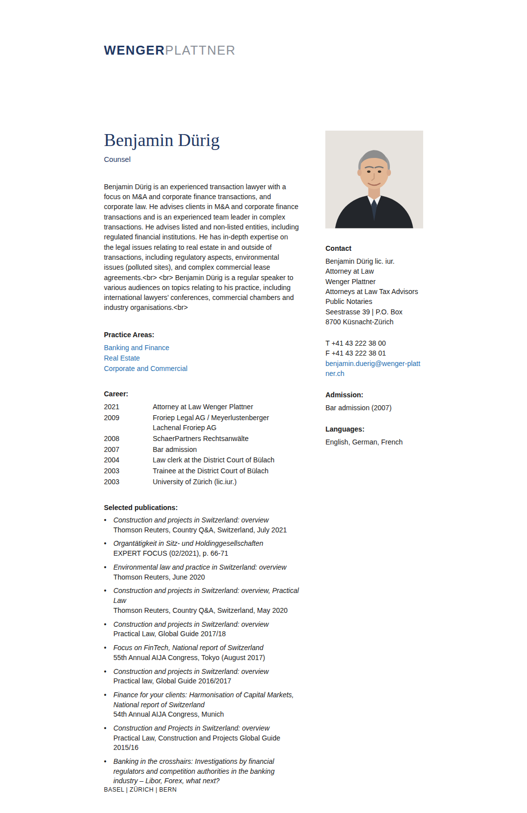WENGER PLATTNER
Benjamin Dürig
Counsel
Benjamin Dürig is an experienced transaction lawyer with a focus on M&A and corporate finance transactions, and corporate law. He advises clients in M&A and corporate finance transactions and is an experienced team leader in complex transactions. He advises listed and non-listed entities, including regulated financial institutions. He has in-depth expertise on the legal issues relating to real estate in and outside of transactions, including regulatory aspects, environmental issues (polluted sites), and complex commercial lease agreements.<br> <br> Benjamin Dürig is a regular speaker to various audiences on topics relating to his practice, including international lawyers’ conferences, commercial chambers and industry organisations.<br>
Practice Areas:
Banking and Finance Real Estate Corporate and Commercial
Career:
| 2021 | Attorney at Law Wenger Plattner |
| 2009 | Froriep Legal AG / Meyerlustenberger Lachenal Froriep AG |
| 2008 | SchaerPartners Rechtsanwälte |
| 2007 | Bar admission |
| 2004 | Law clerk at the District Court of Bülach |
| 2003 | Trainee at the District Court of Bülach |
| 2003 | University of Zürich (lic.iur.) |
Selected publications:
Construction and projects in Switzerland: overview Thomson Reuters, Country Q&A, Switzerland, July 2021
Organtätigkeit in Sitz- und Holdinggesellschaften EXPERT FOCUS (02/2021), p. 66-71
Environmental law and practice in Switzerland: overview Thomson Reuters, June 2020
Construction and projects in Switzerland: overview, Practical Law Thomson Reuters, Country Q&A, Switzerland, May 2020
Construction and projects in Switzerland: overview Practical Law, Global Guide 2017/18
Focus on FinTech, National report of Switzerland 55th Annual AIJA Congress, Tokyo (August 2017)
Construction and projects in Switzerland: overview Practical law, Global Guide 2016/2017
Finance for your clients: Harmonisation of Capital Markets, National report of Switzerland 54th Annual AIJA Congress, Munich
Construction and Projects in Switzerland: overview Practical Law, Construction and Projects Global Guide 2015/16
Banking in the crosshairs: Investigations by financial regulators and competition authorities in the banking industry – Libor, Forex, what next?
Contact
Benjamin Dürig lic. iur.
Attorney at Law
Wenger Plattner
Attorneys at Law Tax Advisors Public Notaries
Seestrasse 39 | P.O. Box
8700 Küsnacht-Zürich
T +41 43 222 38 00
F +41 43 222 38 01
benjamin.duerig@wenger-plattner.ch
Admission:
Bar admission (2007)
Languages:
English, German, French
BASEL | ZÜRICH | BERN